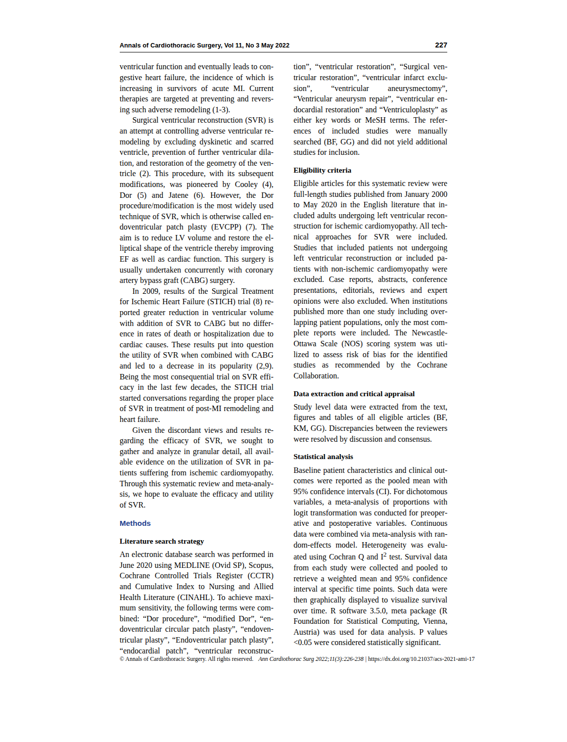Annals of Cardiothoracic Surgery, Vol 11, No 3 May 2022 227
ventricular function and eventually leads to congestive heart failure, the incidence of which is increasing in survivors of acute MI. Current therapies are targeted at preventing and reversing such adverse remodeling (1-3).
Surgical ventricular reconstruction (SVR) is an attempt at controlling adverse ventricular remodeling by excluding dyskinetic and scarred ventricle, prevention of further ventricular dilation, and restoration of the geometry of the ventricle (2). This procedure, with its subsequent modifications, was pioneered by Cooley (4), Dor (5) and Jatene (6). However, the Dor procedure/modification is the most widely used technique of SVR, which is otherwise called endoventricular patch plasty (EVCPP) (7). The aim is to reduce LV volume and restore the elliptical shape of the ventricle thereby improving EF as well as cardiac function. This surgery is usually undertaken concurrently with coronary artery bypass graft (CABG) surgery.
In 2009, results of the Surgical Treatment for Ischemic Heart Failure (STICH) trial (8) reported greater reduction in ventricular volume with addition of SVR to CABG but no difference in rates of death or hospitalization due to cardiac causes. These results put into question the utility of SVR when combined with CABG and led to a decrease in its popularity (2,9). Being the most consequential trial on SVR efficacy in the last few decades, the STICH trial started conversations regarding the proper place of SVR in treatment of post-MI remodeling and heart failure.
Given the discordant views and results regarding the efficacy of SVR, we sought to gather and analyze in granular detail, all available evidence on the utilization of SVR in patients suffering from ischemic cardiomyopathy. Through this systematic review and meta-analysis, we hope to evaluate the efficacy and utility of SVR.
Methods
Literature search strategy
An electronic database search was performed in June 2020 using MEDLINE (Ovid SP), Scopus, Cochrane Controlled Trials Register (CCTR) and Cumulative Index to Nursing and Allied Health Literature (CINAHL). To achieve maximum sensitivity, the following terms were combined: “Dor procedure”, “modified Dor”, “endoventricular circular patch plasty”, “endoventricular plasty”, “Endoventricular patch plasty”, “endocardial patch”, “ventricular reconstruction”, “ventricular restoration”, “Surgical ventricular restoration”, “ventricular infarct exclusion”, “ventricular aneurysmectomy”, “Ventricular aneurysm repair”, “ventricular endocardial restoration” and “Ventriculoplasty” as either key words or MeSH terms. The references of included studies were manually searched (BF, GG) and did not yield additional studies for inclusion.
Eligibility criteria
Eligible articles for this systematic review were full-length studies published from January 2000 to May 2020 in the English literature that included adults undergoing left ventricular reconstruction for ischemic cardiomyopathy. All technical approaches for SVR were included. Studies that included patients not undergoing left ventricular reconstruction or included patients with non-ischemic cardiomyopathy were excluded. Case reports, abstracts, conference presentations, editorials, reviews and expert opinions were also excluded. When institutions published more than one study including overlapping patient populations, only the most complete reports were included. The Newcastle-Ottawa Scale (NOS) scoring system was utilized to assess risk of bias for the identified studies as recommended by the Cochrane Collaboration.
Data extraction and critical appraisal
Study level data were extracted from the text, figures and tables of all eligible articles (BF, KM, GG). Discrepancies between the reviewers were resolved by discussion and consensus.
Statistical analysis
Baseline patient characteristics and clinical outcomes were reported as the pooled mean with 95% confidence intervals (CI). For dichotomous variables, a meta-analysis of proportions with logit transformation was conducted for preoperative and postoperative variables. Continuous data were combined via meta-analysis with random-effects model. Heterogeneity was evaluated using Cochran Q and I2 test. Survival data from each study were collected and pooled to retrieve a weighted mean and 95% confidence interval at specific time points. Such data were then graphically displayed to visualize survival over time. R software 3.5.0, meta package (R Foundation for Statistical Computing, Vienna, Austria) was used for data analysis. P values <0.05 were considered statistically significant.
© Annals of Cardiothoracic Surgery. All rights reserved. Ann Cardiothorac Surg 2022;11(3):226-238 | https://dx.doi.org/10.21037/acs-2021-ami-17